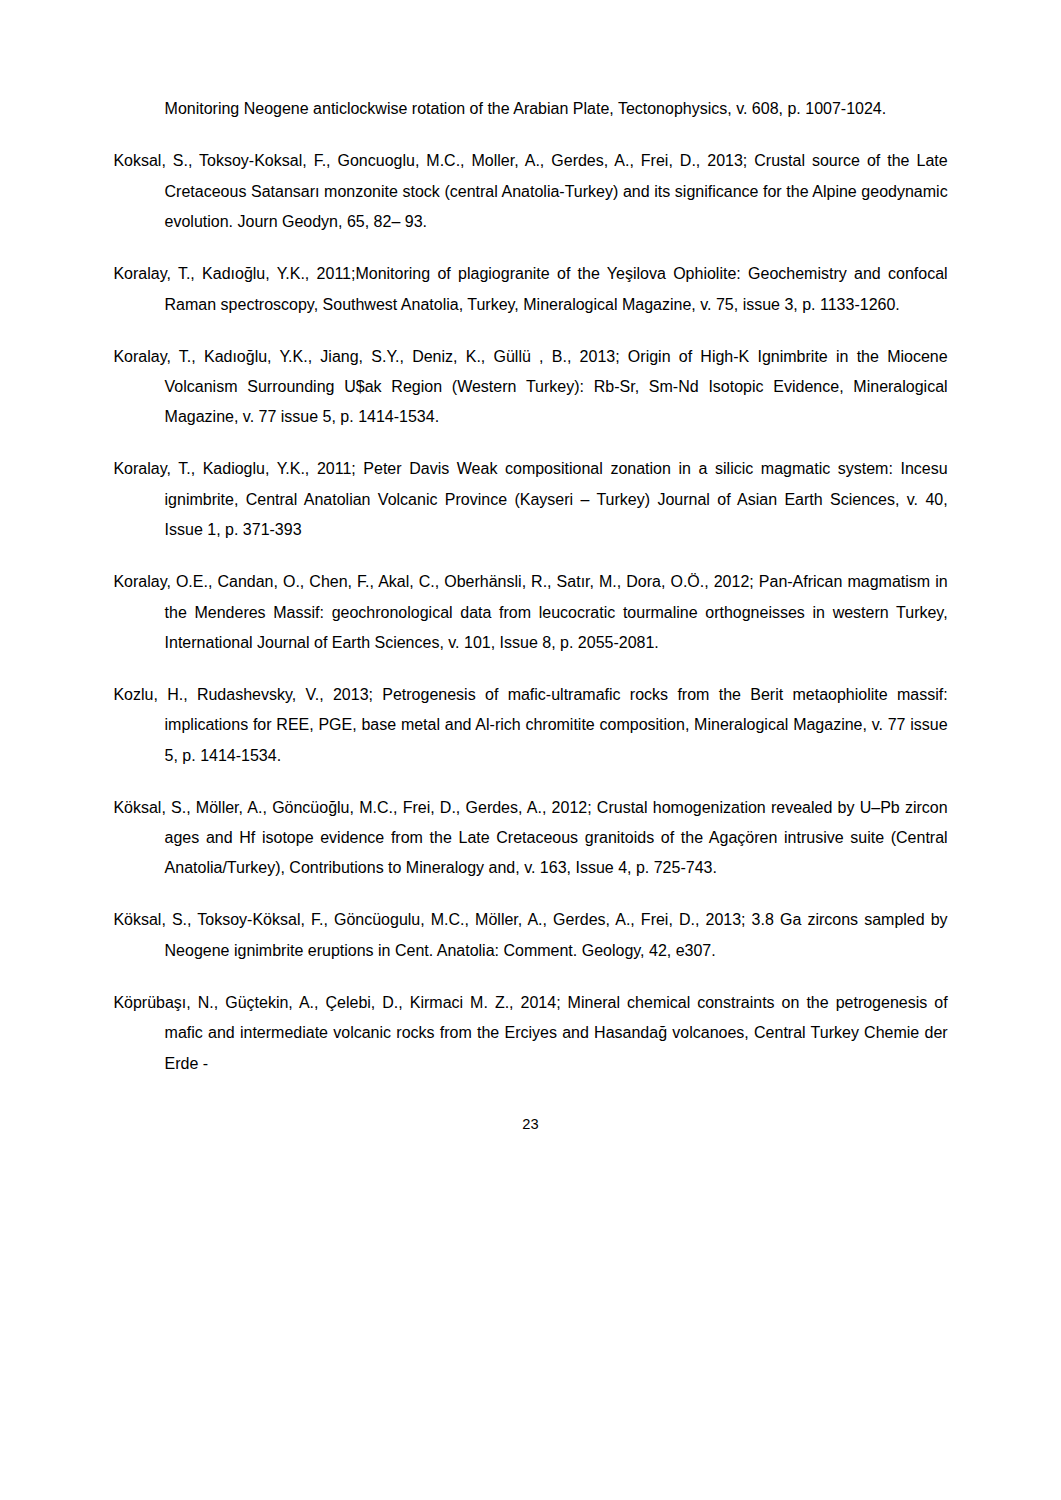Monitoring Neogene anticlockwise rotation of the Arabian Plate, Tectonophysics, v. 608, p. 1007-1024.
Koksal, S., Toksoy-Koksal, F., Goncuoglu, M.C., Moller, A., Gerdes, A., Frei, D., 2013; Crustal source of the Late Cretaceous Satansarı monzonite stock (central Anatolia-Turkey) and its significance for the Alpine geodynamic evolution. Journ Geodyn, 65, 82– 93.
Koralay, T., Kadıoğlu, Y.K., 2011;Monitoring of plagiogranite of the Yeşilova Ophiolite: Geochemistry and confocal Raman spectroscopy, Southwest Anatolia, Turkey, Mineralogical Magazine, v. 75, issue 3, p. 1133-1260.
Koralay, T., Kadıoğlu, Y.K., Jiang, S.Y., Deniz, K., Güllü , B., 2013; Origin of High-K Ignimbrite in the Miocene Volcanism Surrounding U$ak Region (Western Turkey): Rb-Sr, Sm-Nd Isotopic Evidence, Mineralogical Magazine, v. 77 issue 5, p. 1414-1534.
Koralay, T., Kadioglu, Y.K., 2011; Peter Davis Weak compositional zonation in a silicic magmatic system: Incesu ignimbrite, Central Anatolian Volcanic Province (Kayseri – Turkey) Journal of Asian Earth Sciences, v. 40, Issue 1, p. 371-393
Koralay, O.E., Candan, O., Chen, F., Akal, C., Oberhänsli, R., Satır, M., Dora, O.Ö., 2012; Pan-African magmatism in the Menderes Massif: geochronological data from leucocratic tourmaline orthogneisses in western Turkey, International Journal of Earth Sciences, v. 101, Issue 8, p. 2055-2081.
Kozlu, H., Rudashevsky, V., 2013; Petrogenesis of mafic-ultramafic rocks from the Berit metaophiolite massif: implications for REE, PGE, base metal and Al-rich chromitite composition, Mineralogical Magazine, v. 77 issue 5, p. 1414-1534.
Köksal, S., Möller, A., Göncüoğlu, M.C., Frei, D., Gerdes, A., 2012; Crustal homogenization revealed by U–Pb zircon ages and Hf isotope evidence from the Late Cretaceous granitoids of the Agaçören intrusive suite (Central Anatolia/Turkey), Contributions to Mineralogy and, v. 163, Issue 4, p. 725-743.
Köksal, S., Toksoy-Köksal, F., Göncüogulu, M.C., Möller, A., Gerdes, A., Frei, D., 2013; 3.8 Ga zircons sampled by Neogene ignimbrite eruptions in Cent. Anatolia: Comment. Geology, 42, e307.
Köprübaşı, N., Güçtekin, A., Çelebi, D., Kirmaci M. Z., 2014; Mineral chemical constraints on the petrogenesis of mafic and intermediate volcanic rocks from the Erciyes and Hasandağ volcanoes, Central Turkey Chemie der Erde -
23